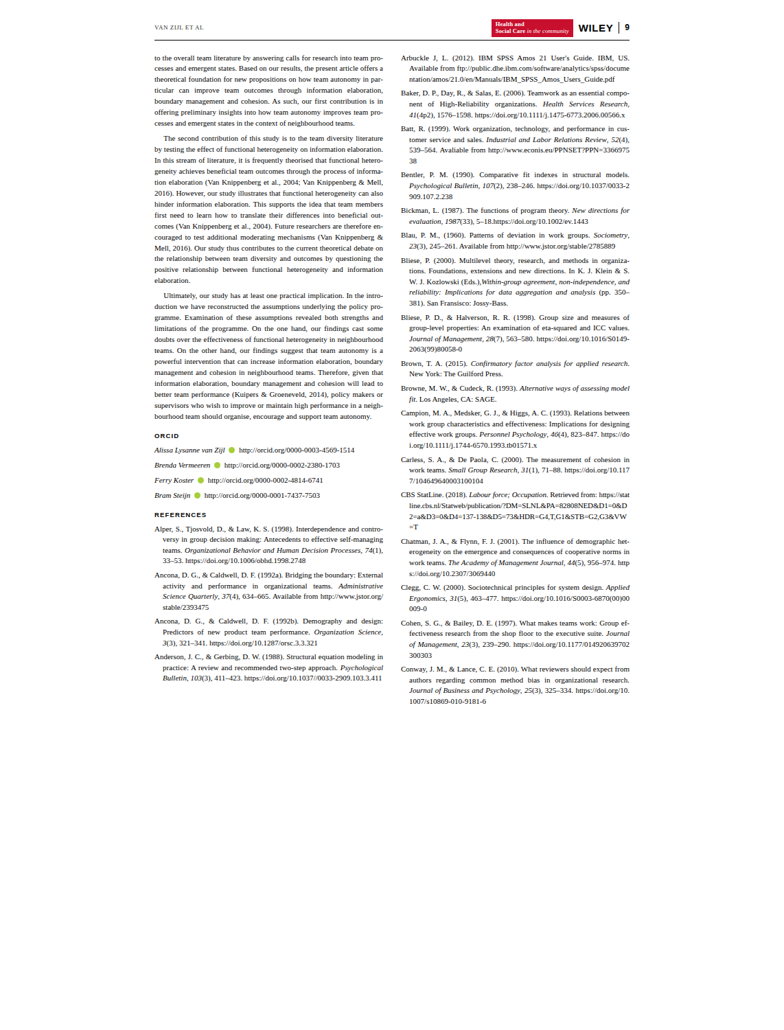van Zijl et al
Health and
Social Care in the community WILEY 9
to the overall team literature by answering calls for research into team processes and emergent states. Based on our results, the present article offers a theoretical foundation for new propositions on how team autonomy in particular can improve team outcomes through information elaboration, boundary management and cohesion. As such, our first contribution is in offering preliminary insights into how team autonomy improves team processes and emergent states in the context of neighbourhood teams.
The second contribution of this study is to the team diversity literature by testing the effect of functional heterogeneity on information elaboration. In this stream of literature, it is frequently theorised that functional heterogeneity achieves beneficial team outcomes through the process of information elaboration (Van Knippenberg et al., 2004; Van Knippenberg & Mell, 2016). However, our study illustrates that functional heterogeneity can also hinder information elaboration. This supports the idea that team members first need to learn how to translate their differences into beneficial outcomes (Van Knippenberg et al., 2004). Future researchers are therefore encouraged to test additional moderating mechanisms (Van Knippenberg & Mell, 2016). Our study thus contributes to the current theoretical debate on the relationship between team diversity and outcomes by questioning the positive relationship between functional heterogeneity and information elaboration.
Ultimately, our study has at least one practical implication. In the introduction we have reconstructed the assumptions underlying the policy programme. Examination of these assumptions revealed both strengths and limitations of the programme. On the one hand, our findings cast some doubts over the effectiveness of functional heterogeneity in neighbourhood teams. On the other hand, our findings suggest that team autonomy is a powerful intervention that can increase information elaboration, boundary management and cohesion in neighbourhood teams. Therefore, given that information elaboration, boundary management and cohesion will lead to better team performance (Kuipers & Groeneveld, 2014), policy makers or supervisors who wish to improve or maintain high performance in a neighbourhood team should organise, encourage and support team autonomy.
ORCID
Alissa Lysanne van Zijl http://orcid.org/0000-0003-4569-1514
Brenda Vermeeren http://orcid.org/0000-0002-2380-1703
Ferry Koster http://orcid.org/0000-0002-4814-6741
Bram Steijn http://orcid.org/0000-0001-7437-7503
REFERENCES
Alper, S., Tjosvold, D., & Law, K. S. (1998). Interdependence and controversy in group decision making: Antecedents to effective self-managing teams. Organizational Behavior and Human Decision Processes, 74(1), 33–53. https://doi.org/10.1006/obhd.1998.2748
Ancona, D. G., & Caldwell, D. F. (1992a). Bridging the boundary: External activity and performance in organizational teams. Administrative Science Quarterly, 37(4), 634–665. Available from http://www.jstor.org/stable/2393475
Ancona, D. G., & Caldwell, D. F. (1992b). Demography and design: Predictors of new product team performance. Organization Science, 3(3), 321–341. https://doi.org/10.1287/orsc.3.3.321
Anderson, J. C., & Gerbing, D. W. (1988). Structural equation modeling in practice: A review and recommended two-step approach. Psychological Bulletin, 103(3), 411–423. https://doi.org/10.1037//0033-2909.103.3.411
Arbuckle J, L. (2012). IBM SPSS Amos 21 User's Guide. IBM, US. Available from ftp://public.dhe.ibm.com/software/analytics/spss/documentation/amos/21.0/en/Manuals/IBM_SPSS_Amos_Users_Guide.pdf
Baker, D. P., Day, R., & Salas, E. (2006). Teamwork as an essential component of High-Reliability organizations. Health Services Research, 41(4p2), 1576–1598. https://doi.org/10.1111/j.1475-6773.2006.00566.x
Batt, R. (1999). Work organization, technology, and performance in customer service and sales. Industrial and Labor Relations Review, 52(4), 539–564. Avaliable from http://www.econis.eu/PPNSET?PPN=336697538
Bentler, P. M. (1990). Comparative fit indexes in structural models. Psychological Bulletin, 107(2), 238–246. https://doi.org/10.1037/0033-2909.107.2.238
Bickman, L. (1987). The functions of program theory. New directions for evaluation, 1987(33), 5–18.https://doi.org/10.1002/ev.1443
Blau, P. M., (1960). Patterns of deviation in work groups. Sociometry, 23(3), 245–261. Available from http://www.jstor.org/stable/2785889
Bliese, P. (2000). Multilevel theory, research, and methods in organizations. Foundations, extensions and new directions. In K. J. Klein & S. W. J. Kozlowski (Eds.),Within-group agreement, non-independence, and reliability: Implications for data aggregation and analysis (pp. 350–381). San Fransisco: Jossy-Bass.
Bliese, P. D., & Halverson, R. R. (1998). Group size and measures of group-level properties: An examination of eta-squared and ICC values. Journal of Management, 28(7), 563–580. https://doi.org/10.1016/S0149-2063(99)80058-0
Brown, T. A. (2015). Confirmatory factor analysis for applied research. New York: The Guilford Press.
Browne, M. W., & Cudeck, R. (1993). Alternative ways of assessing model fit. Los Angeles, CA: SAGE.
Campion, M. A., Medsker, G. J., & Higgs, A. C. (1993). Relations between work group characteristics and effectiveness: Implications for designing effective work groups. Personnel Psychology, 46(4), 823–847. https://doi.org/10.1111/j.1744-6570.1993.tb01571.x
Carless, S. A., & De Paola, C. (2000). The measurement of cohesion in work teams. Small Group Research, 31(1), 71–88. https://doi.org/10.1177/104649640003100104
CBS StatLine. (2018). Labour force; Occupation. Retrieved from: https://statline.cbs.nl/Statweb/publication/?DM=SLNL&PA=82808NED&D1=0&D2=a&D3=0&D4=137-138&D5=73&HDR=G4,T,G1&STB=G2,G3&VW=T
Chatman, J. A., & Flynn, F. J. (2001). The influence of demographic heterogeneity on the emergence and consequences of cooperative norms in work teams. The Academy of Management Journal, 44(5), 956–974. https://doi.org/10.2307/3069440
Clegg, C. W. (2000). Sociotechnical principles for system design. Applied Ergonomics, 31(5), 463–477. https://doi.org/10.1016/S0003-6870(00)00009-0
Cohen, S. G., & Bailey, D. E. (1997). What makes teams work: Group effectiveness research from the shop floor to the executive suite. Journal of Management, 23(3), 239–290. https://doi.org/10.1177/014920639702300303
Conway, J. M., & Lance, C. E. (2010). What reviewers should expect from authors regarding common method bias in organizational research. Journal of Business and Psychology, 25(3), 325–334. https://doi.org/10.1007/s10869-010-9181-6